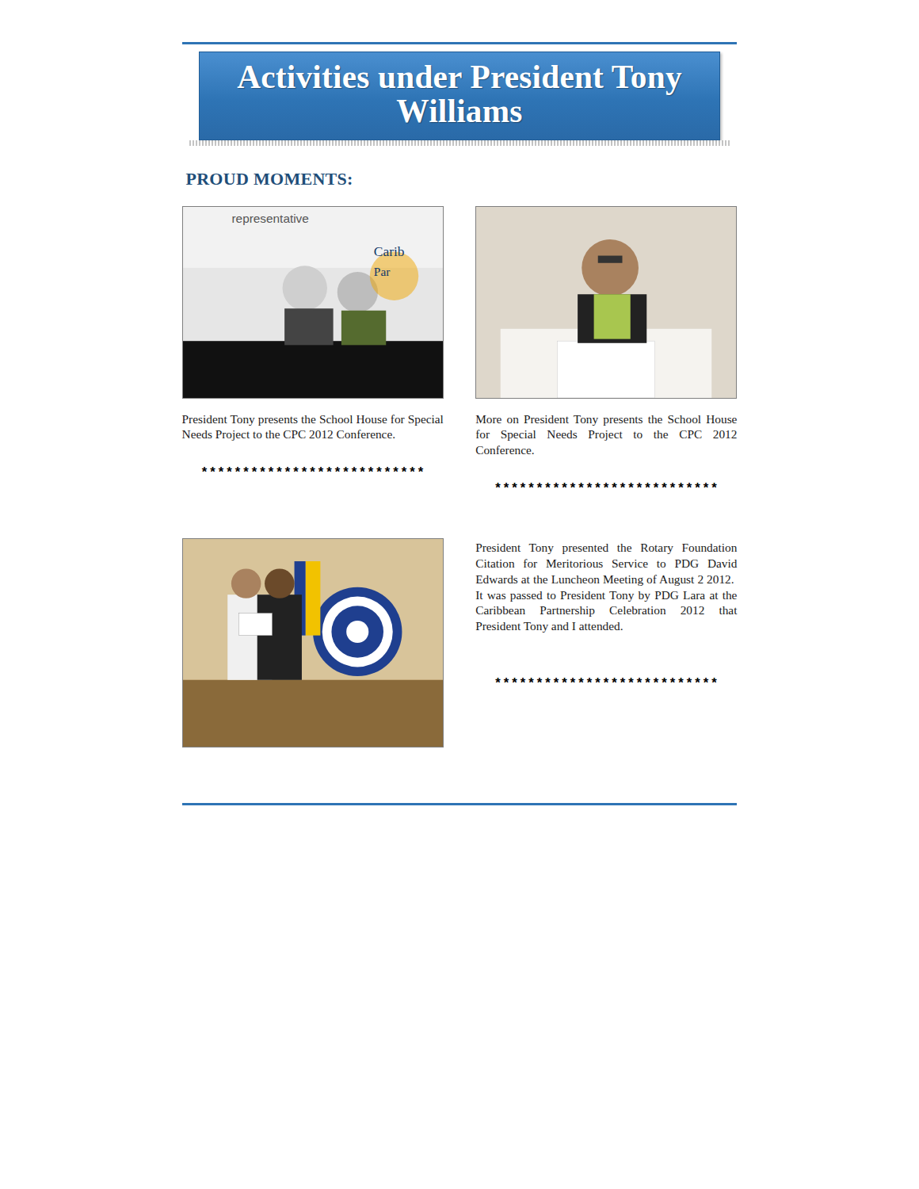Activities under President Tony Williams
PROUD MOMENTS:
President Tony presents the School House for Special Needs Project to the CPC 2012 Conference.
***************************
More on President Tony presents the School House for Special Needs Project to the CPC 2012 Conference.
***************************
President Tony presented the Rotary Foundation Citation for Meritorious Service to PDG David Edwards at the Luncheon Meeting of August 2 2012. It was passed to President Tony by PDG Lara at the Caribbean Partnership Celebration 2012 that President Tony and I attended.
***************************